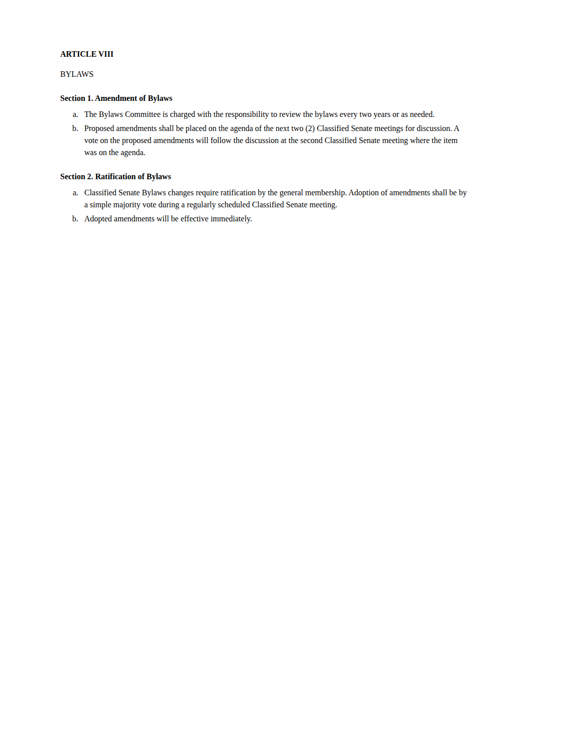ARTICLE VIII
BYLAWS
Section 1. Amendment of Bylaws
The Bylaws Committee is charged with the responsibility to review the bylaws every two years or as needed.
Proposed amendments shall be placed on the agenda of the next two (2) Classified Senate meetings for discussion. A vote on the proposed amendments will follow the discussion at the second Classified Senate meeting where the item was on the agenda.
Section 2. Ratification of Bylaws
Classified Senate Bylaws changes require ratification by the general membership. Adoption of amendments shall be by a simple majority vote during a regularly scheduled Classified Senate meeting.
Adopted amendments will be effective immediately.